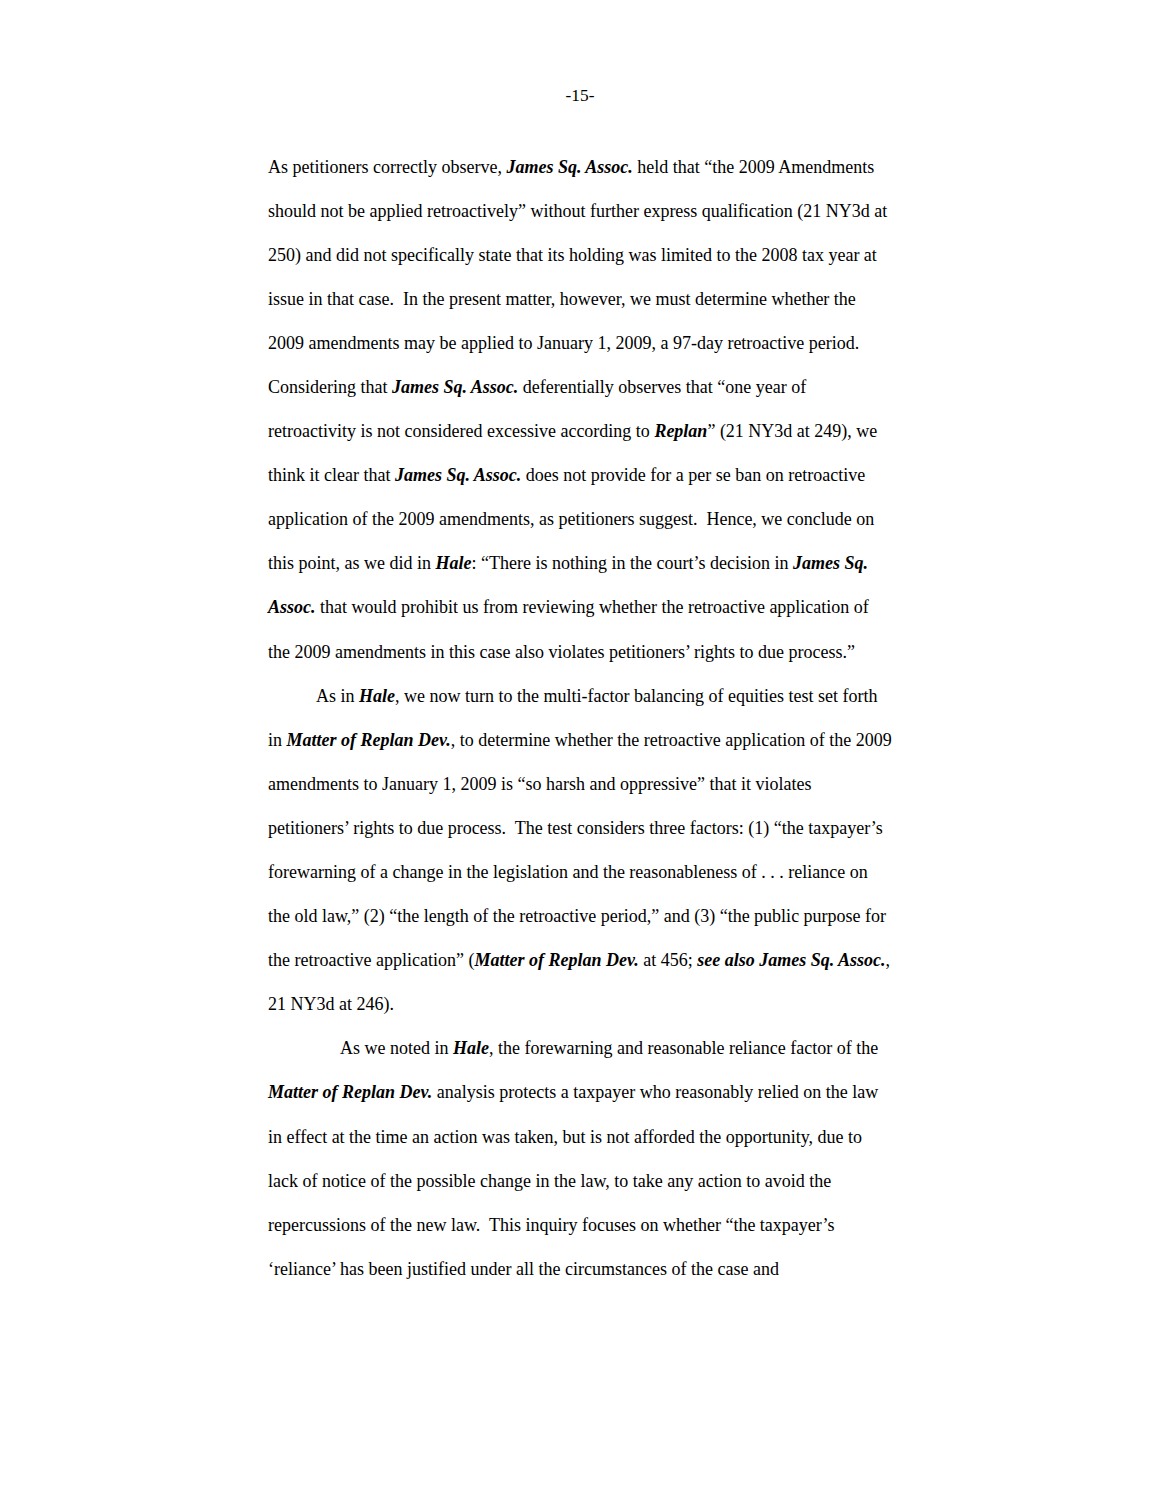-15-
As petitioners correctly observe, James Sq. Assoc. held that “the 2009 Amendments should not be applied retroactively” without further express qualification (21 NY3d at 250) and did not specifically state that its holding was limited to the 2008 tax year at issue in that case. In the present matter, however, we must determine whether the 2009 amendments may be applied to January 1, 2009, a 97-day retroactive period. Considering that James Sq. Assoc. deferentially observes that “one year of retroactivity is not considered excessive according to Replan” (21 NY3d at 249), we think it clear that James Sq. Assoc. does not provide for a per se ban on retroactive application of the 2009 amendments, as petitioners suggest. Hence, we conclude on this point, as we did in Hale: “There is nothing in the court’s decision in James Sq. Assoc. that would prohibit us from reviewing whether the retroactive application of the 2009 amendments in this case also violates petitioners’ rights to due process.”
As in Hale, we now turn to the multi-factor balancing of equities test set forth in Matter of Replan Dev., to determine whether the retroactive application of the 2009 amendments to January 1, 2009 is “so harsh and oppressive” that it violates petitioners’ rights to due process. The test considers three factors: (1) “the taxpayer’s forewarning of a change in the legislation and the reasonableness of . . . reliance on the old law,” (2) “the length of the retroactive period,” and (3) “the public purpose for the retroactive application” (Matter of Replan Dev. at 456; see also James Sq. Assoc., 21 NY3d at 246).
As we noted in Hale, the forewarning and reasonable reliance factor of the Matter of Replan Dev. analysis protects a taxpayer who reasonably relied on the law in effect at the time an action was taken, but is not afforded the opportunity, due to lack of notice of the possible change in the law, to take any action to avoid the repercussions of the new law. This inquiry focuses on whether “the taxpayer’s ‘reliance’ has been justified under all the circumstances of the case and